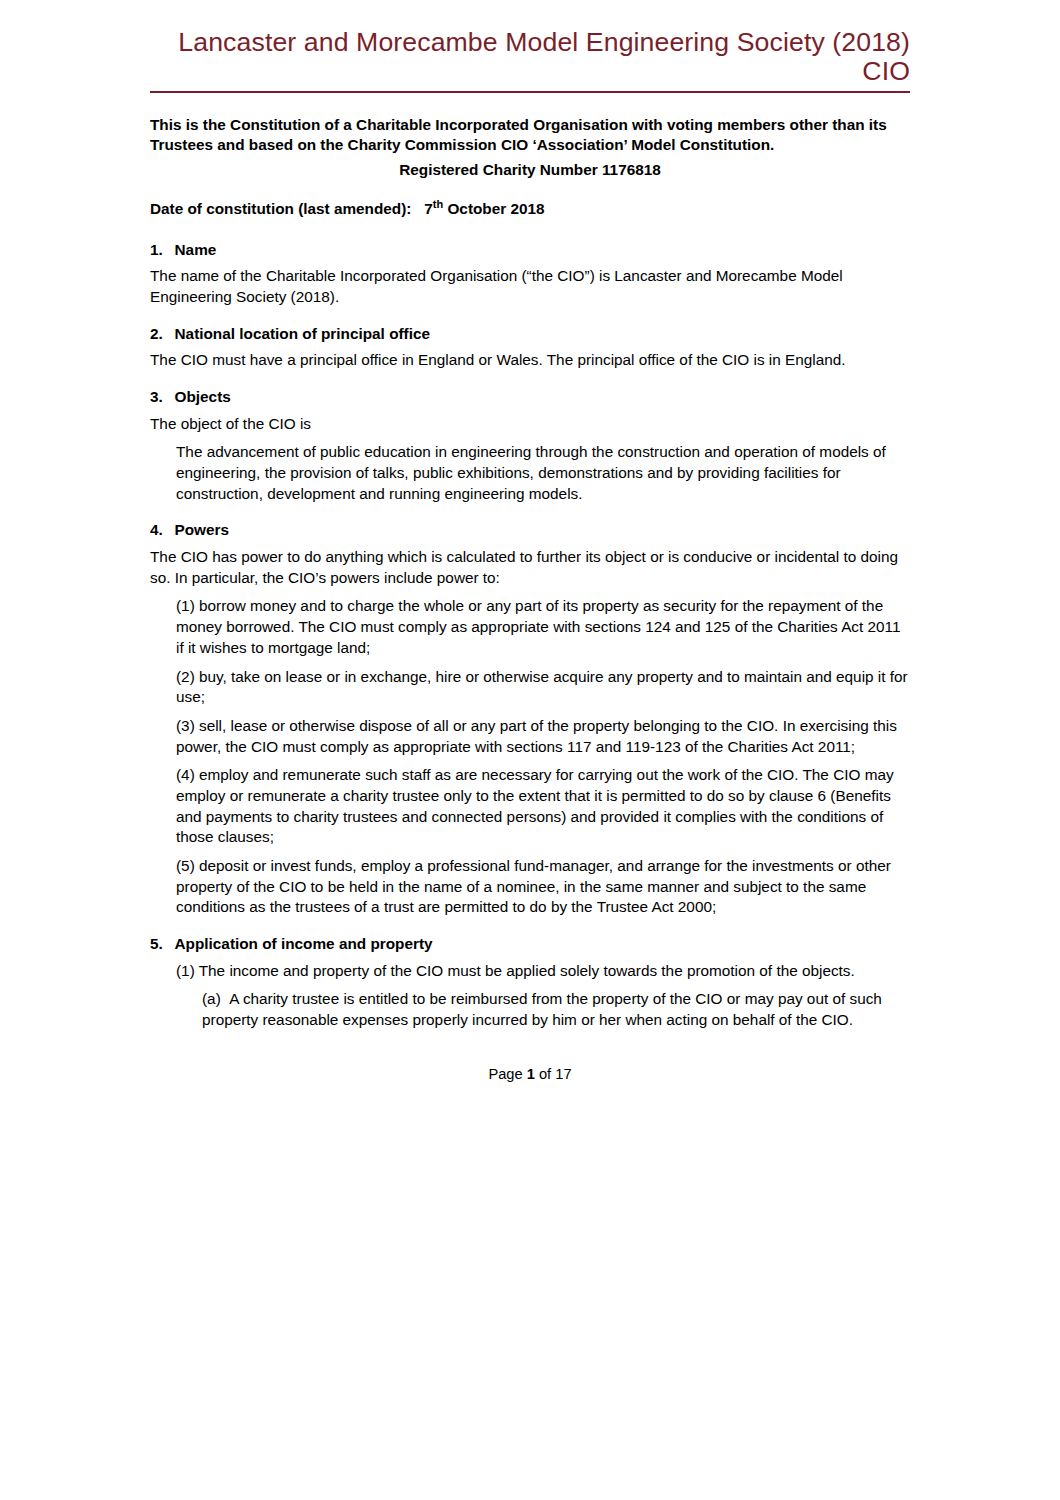Lancaster and Morecambe Model Engineering Society (2018) CIO
This is the Constitution of a Charitable Incorporated Organisation with voting members other than its Trustees and based on the Charity Commission CIO ‘Association’ Model Constitution.
Registered Charity Number 1176818
Date of constitution (last amended): 7th October 2018
1. Name
The name of the Charitable Incorporated Organisation (“the CIO”) is Lancaster and Morecambe Model Engineering Society (2018).
2. National location of principal office
The CIO must have a principal office in England or Wales. The principal office of the CIO is in England.
3. Objects
The object of the CIO is
The advancement of public education in engineering through the construction and operation of models of engineering, the provision of talks, public exhibitions, demonstrations and by providing facilities for construction, development and running engineering models.
4. Powers
The CIO has power to do anything which is calculated to further its object or is conducive or incidental to doing so. In particular, the CIO’s powers include power to:
(1) borrow money and to charge the whole or any part of its property as security for the repayment of the money borrowed. The CIO must comply as appropriate with sections 124 and 125 of the Charities Act 2011 if it wishes to mortgage land;
(2) buy, take on lease or in exchange, hire or otherwise acquire any property and to maintain and equip it for use;
(3) sell, lease or otherwise dispose of all or any part of the property belonging to the CIO. In exercising this power, the CIO must comply as appropriate with sections 117 and 119-123 of the Charities Act 2011;
(4) employ and remunerate such staff as are necessary for carrying out the work of the CIO. The CIO may employ or remunerate a charity trustee only to the extent that it is permitted to do so by clause 6 (Benefits and payments to charity trustees and connected persons) and provided it complies with the conditions of those clauses;
(5) deposit or invest funds, employ a professional fund-manager, and arrange for the investments or other property of the CIO to be held in the name of a nominee, in the same manner and subject to the same conditions as the trustees of a trust are permitted to do by the Trustee Act 2000;
5. Application of income and property
(1) The income and property of the CIO must be applied solely towards the promotion of the objects.
(a) A charity trustee is entitled to be reimbursed from the property of the CIO or may pay out of such property reasonable expenses properly incurred by him or her when acting on behalf of the CIO.
Page 1 of 17